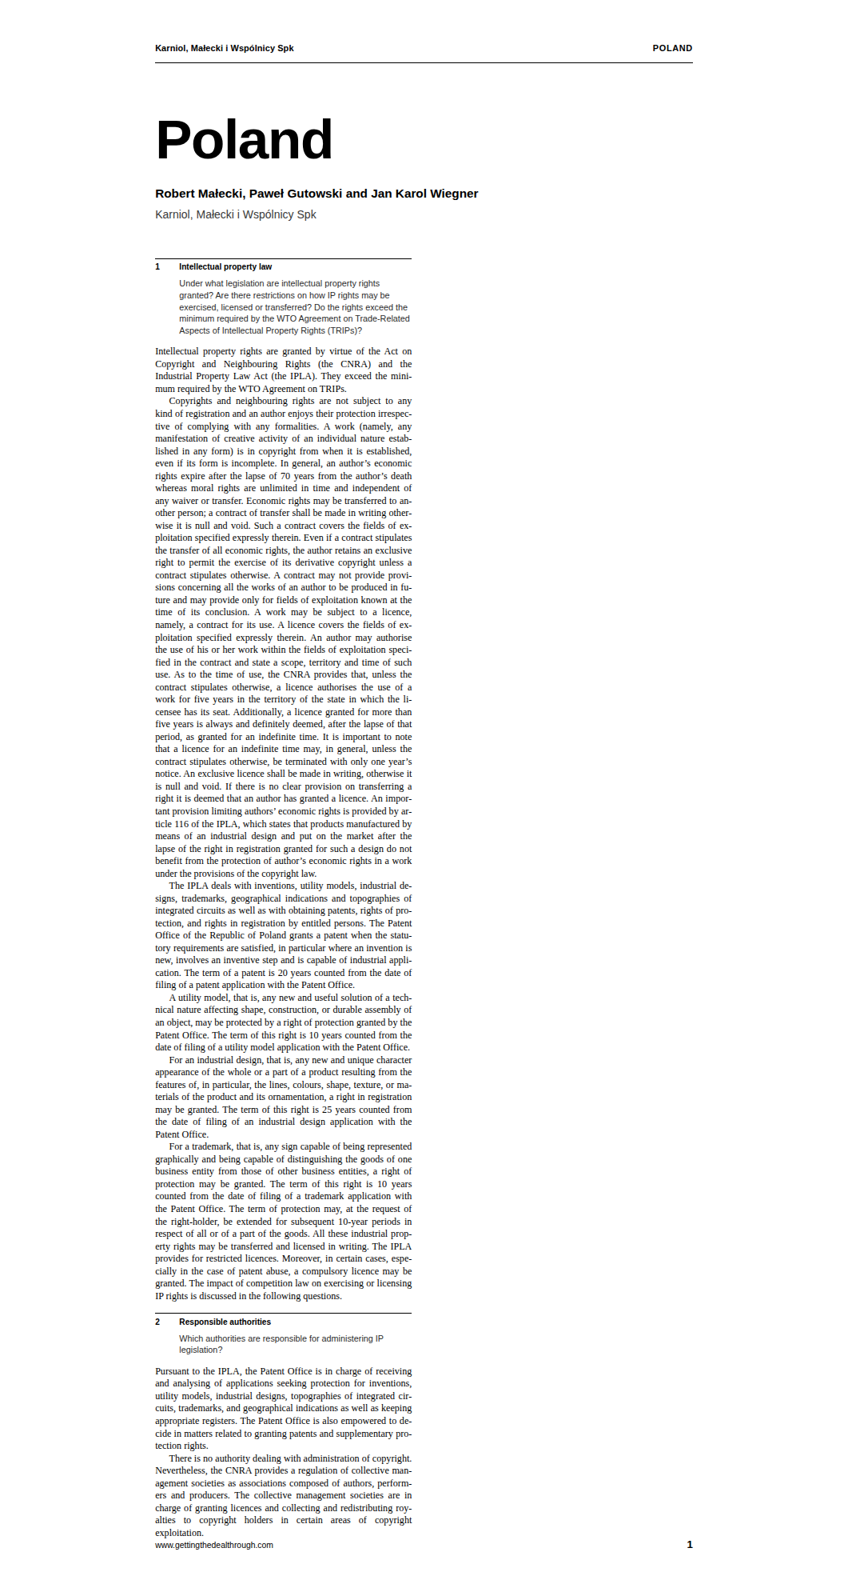Karniol, Małecki i Wspólnicy Spk
POLAND
Poland
Robert Małecki, Paweł Gutowski and Jan Karol Wiegner
Karniol, Małecki i Wspólnicy Spk
1 Intellectual property law
Under what legislation are intellectual property rights granted? Are there restrictions on how IP rights may be exercised, licensed or transferred? Do the rights exceed the minimum required by the WTO Agreement on Trade-Related Aspects of Intellectual Property Rights (TRIPs)?
Intellectual property rights are granted by virtue of the Act on Copyright and Neighbouring Rights (the CNRA) and the Industrial Property Law Act (the IPLA). They exceed the minimum required by the WTO Agreement on TRIPs.
Copyrights and neighbouring rights are not subject to any kind of registration and an author enjoys their protection irrespective of complying with any formalities. A work (namely, any manifestation of creative activity of an individual nature established in any form) is in copyright from when it is established, even if its form is incomplete. In general, an author’s economic rights expire after the lapse of 70 years from the author’s death whereas moral rights are unlimited in time and independent of any waiver or transfer. Economic rights may be transferred to another person; a contract of transfer shall be made in writing otherwise it is null and void. Such a contract covers the fields of exploitation specified expressly therein. Even if a contract stipulates the transfer of all economic rights, the author retains an exclusive right to permit the exercise of its derivative copyright unless a contract stipulates otherwise. A contract may not provide provisions concerning all the works of an author to be produced in future and may provide only for fields of exploitation known at the time of its conclusion. A work may be subject to a licence, namely, a contract for its use. A licence covers the fields of exploitation specified expressly therein. An author may authorise the use of his or her work within the fields of exploitation specified in the contract and state a scope, territory and time of such use. As to the time of use, the CNRA provides that, unless the contract stipulates otherwise, a licence authorises the use of a work for five years in the territory of the state in which the licensee has its seat. Additionally, a licence granted for more than five years is always and definitely deemed, after the lapse of that period, as granted for an indefinite time. It is important to note that a licence for an indefinite time may, in general, unless the contract stipulates otherwise, be terminated with only one year’s notice. An exclusive licence shall be made in writing, otherwise it is null and void. If there is no clear provision on transferring a right it is deemed that an author has granted a licence. An important provision limiting authors’ economic rights is provided by article 116 of the IPLA, which states that products manufactured by means of an industrial design and put on the market after the lapse of the right in registration granted for such a design do not benefit from the protection of author’s economic rights in a work under the provisions of the copyright law.
The IPLA deals with inventions, utility models, industrial designs, trademarks, geographical indications and topographies of integrated circuits as well as with obtaining patents, rights of protection, and rights in registration by entitled persons. The Patent Office of the Republic of Poland grants a patent when the statutory requirements are satisfied, in particular where an invention is new, involves an inventive step and is capable of industrial application. The term of a patent is 20 years counted from the date of filing of a patent application with the Patent Office.
A utility model, that is, any new and useful solution of a technical nature affecting shape, construction, or durable assembly of an object, may be protected by a right of protection granted by the Patent Office. The term of this right is 10 years counted from the date of filing of a utility model application with the Patent Office.
For an industrial design, that is, any new and unique character appearance of the whole or a part of a product resulting from the features of, in particular, the lines, colours, shape, texture, or materials of the product and its ornamentation, a right in registration may be granted. The term of this right is 25 years counted from the date of filing of an industrial design application with the Patent Office.
For a trademark, that is, any sign capable of being represented graphically and being capable of distinguishing the goods of one business entity from those of other business entities, a right of protection may be granted. The term of this right is 10 years counted from the date of filing of a trademark application with the Patent Office. The term of protection may, at the request of the right-holder, be extended for subsequent 10-year periods in respect of all or of a part of the goods. All these industrial property rights may be transferred and licensed in writing. The IPLA provides for restricted licences. Moreover, in certain cases, especially in the case of patent abuse, a compulsory licence may be granted. The impact of competition law on exercising or licensing IP rights is discussed in the following questions.
2 Responsible authorities
Which authorities are responsible for administering IP legislation?
Pursuant to the IPLA, the Patent Office is in charge of receiving and analysing of applications seeking protection for inventions, utility models, industrial designs, topographies of integrated circuits, trademarks, and geographical indications as well as keeping appropriate registers. The Patent Office is also empowered to decide in matters related to granting patents and supplementary protection rights.
There is no authority dealing with administration of copyright. Nevertheless, the CNRA provides a regulation of collective management societies as associations composed of authors, performers and producers. The collective management societies are in charge of granting licences and collecting and redistributing royalties to copyright holders in certain areas of copyright exploitation.
www.gettingthedealthrough.com
1